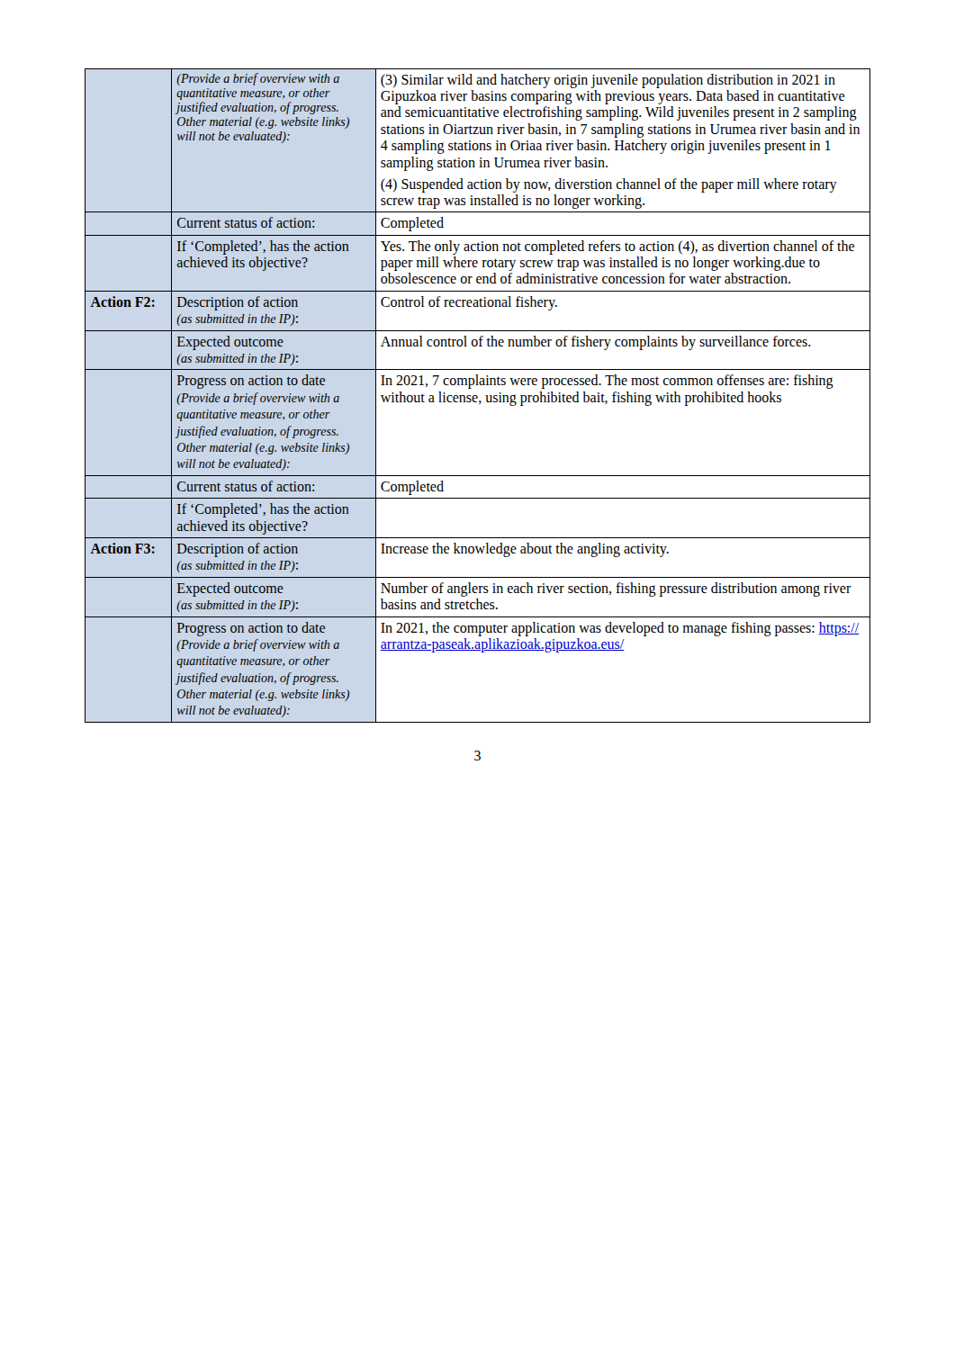| | (Provide a brief overview with a quantitative measure, or other justified evaluation, of progress. Other material (e.g. website links) will not be evaluated): | (3) Similar wild and hatchery origin juvenile population distribution in 2021 in Gipuzkoa river basins comparing with previous years. Data based in cuantitative and semicuantitative electrofishing sampling. Wild juveniles present in 2 sampling stations in Oiartzun river basin, in 7 sampling stations in Urumea river basin and in 4 sampling stations in Oriaa river basin. Hatchery origin juveniles present in 1 sampling station in Urumea river basin. (4) Suspended action by now, diverstion channel of the paper mill where rotary screw trap was installed is no longer working. |
| | Current status of action: | Completed |
| | If ‘Completed’, has the action achieved its objective? | Yes. The only action not completed refers to action (4), as divertion channel of the paper mill where rotary screw trap was installed is no longer working.due to obsolescence or end of administrative concession for water abstraction. |
| Action F2: | Description of action (as submitted in the IP) : | Control of recreational fishery. |
| | Expected outcome (as submitted in the IP) : | Annual control of the number of fishery complaints by surveillance forces. |
| | Progress on action to date (Provide a brief overview with a quantitative measure, or other justified evaluation, of progress. Other material (e.g. website links) will not be evaluated): | In 2021, 7 complaints were processed. The most common offenses are: fishing without a license, using prohibited bait, fishing with prohibited hooks |
| | Current status of action: | Completed |
| | If ‘Completed’, has the action achieved its objective? | |
| Action F3: | Description of action (as submitted in the IP) : | Increase the knowledge about the angling activity. |
| | Expected outcome (as submitted in the IP) : | Number of anglers in each river section, fishing pressure distribution among river basins and stretches. |
| | Progress on action to date (Provide a brief overview with a quantitative measure, or other justified evaluation, of progress. Other material (e.g. website links) will not be evaluated): | In 2021, the computer application was developed to manage fishing passes: https://arrantza-paseak.aplikazioak.gipuzkoa.eus/ |
3